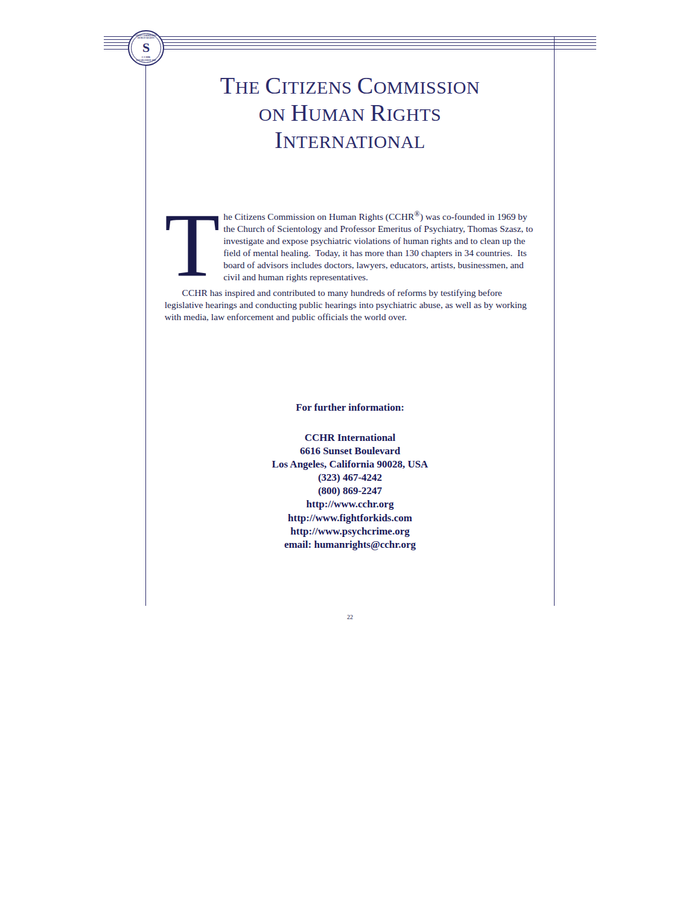CITIZENS COMMISSION ON HUMAN RIGHTS
S
CCHR
ESTABLISHED 1969
THE CITIZENS COMMISSION ON HUMAN RIGHTS INTERNATIONAL
T
he Citizens Commission on Human Rights (CCHR®) was co-founded in 1969 by the Church of Scientology and Professor Emeritus of Psychiatry, Thomas Szasz, to investigate and expose psychiatric violations of human rights and to clean up the field of mental healing. Today, it has more than 130 chapters in 34 countries. Its board of advisors includes doctors, lawyers, educators, artists, businessmen, and civil and human rights representatives.
CCHR has inspired and contributed to many hundreds of reforms by testifying before legislative hearings and conducting public hearings into psychiatric abuse, as well as by working with media, law enforcement and public officials the world over.
For further information:
CCHR International
6616 Sunset Boulevard
Los Angeles, California 90028, USA
(323) 467-4242
(800) 869-2247
http://www.cchr.org
http://www.fightforkids.com
http://www.psychcrime.org
email: humanrights@cchr.org
22